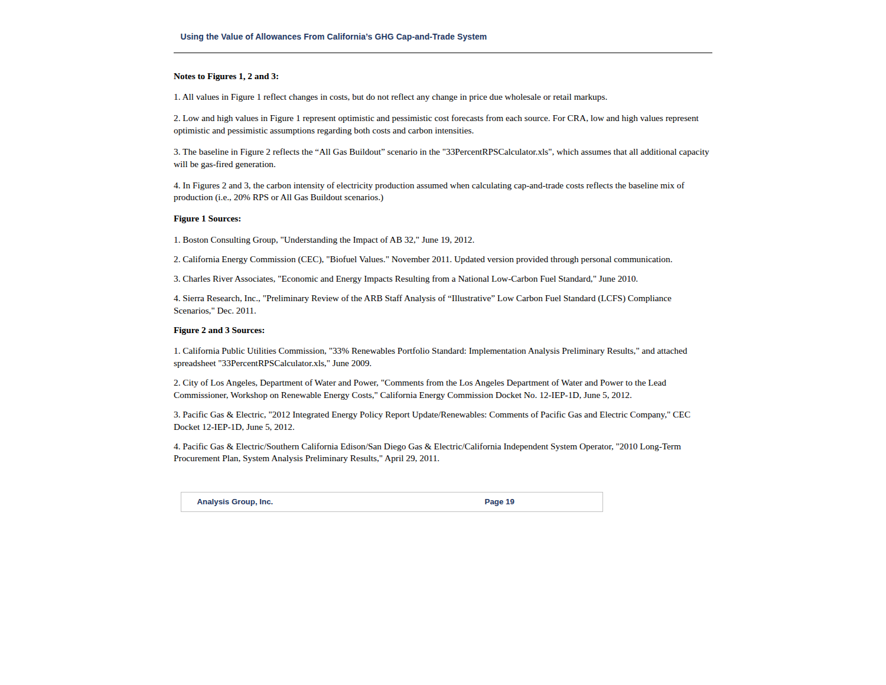Using the Value of Allowances From California’s GHG Cap-and-Trade System
Notes to Figures 1, 2 and 3:
1. All values in Figure 1 reflect changes in costs, but do not reflect any change in price due wholesale or retail markups.
2. Low and high values in Figure 1 represent optimistic and pessimistic cost forecasts from each source. For CRA, low and high values represent optimistic and pessimistic assumptions regarding both costs and carbon intensities.
3. The baseline in Figure 2 reflects the “All Gas Buildout” scenario in the "33PercentRPSCalculator.xls", which assumes that all additional capacity will be gas-fired generation.
4. In Figures 2 and 3, the carbon intensity of electricity production assumed when calculating cap-and-trade costs reflects the baseline mix of production (i.e., 20% RPS or All Gas Buildout scenarios.)
Figure 1 Sources:
1. Boston Consulting Group, "Understanding the Impact of AB 32," June 19, 2012.
2. California Energy Commission (CEC), "Biofuel Values." November 2011. Updated version provided through personal communication.
3. Charles River Associates, "Economic and Energy Impacts Resulting from a National Low-Carbon Fuel Standard," June 2010.
4. Sierra Research, Inc., "Preliminary Review of the ARB Staff Analysis of “Illustrative” Low Carbon Fuel Standard (LCFS) Compliance Scenarios," Dec. 2011.
Figure 2 and 3 Sources:
1. California Public Utilities Commission, "33% Renewables Portfolio Standard: Implementation Analysis Preliminary Results," and attached spreadsheet "33PercentRPSCalculator.xls," June 2009.
2. City of Los Angeles, Department of Water and Power, "Comments from the Los Angeles Department of Water and Power to the Lead Commissioner, Workshop on Renewable Energy Costs," California Energy Commission Docket No. 12-IEP-1D, June 5, 2012.
3. Pacific Gas & Electric, "2012 Integrated Energy Policy Report Update/Renewables: Comments of Pacific Gas and Electric Company," CEC Docket 12-IEP-1D, June 5, 2012.
4. Pacific Gas & Electric/Southern California Edison/San Diego Gas & Electric/California Independent System Operator, "2010 Long-Term Procurement Plan, System Analysis Preliminary Results," April 29, 2011.
Analysis Group, Inc. Page 19